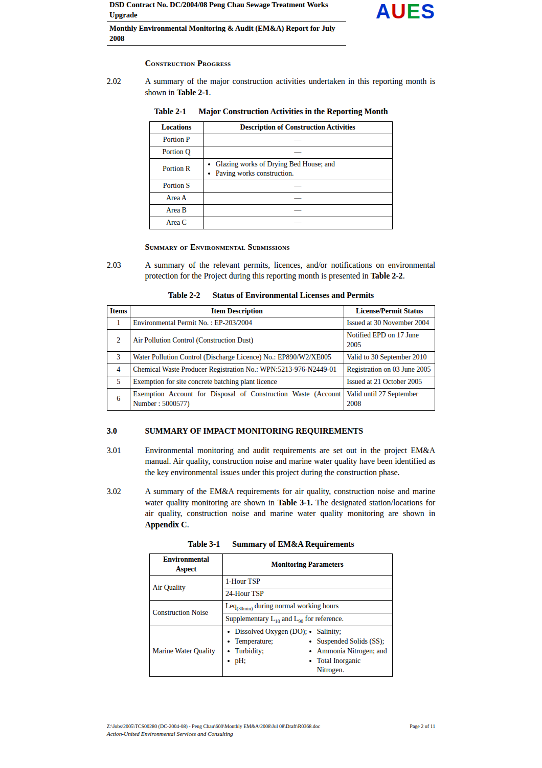AUES
DSD Contract No. DC/2004/08 Peng Chau Sewage Treatment Works Upgrade
Monthly Environmental Monitoring & Audit (EM&A) Report for July 2008
Construction Progress
2.02
A summary of the major construction activities undertaken in this reporting month is shown in Table 2-1.
Table 2-1 Major Construction Activities in the Reporting Month
| Locations | Description of Construction Activities |
| --- | --- |
| Portion P | — |
| Portion Q | — |
| Portion R | Glazing works of Drying Bed House; and Paving works construction. |
| Portion S | — |
| Area A | — |
| Area B | — |
| Area C | — |
Summary of Environmental Submissions
2.03
A summary of the relevant permits, licences, and/or notifications on environmental protection for the Project during this reporting month is presented in Table 2-2.
Table 2-2 Status of Environmental Licenses and Permits
| Items | Item Description | License/Permit Status |
| --- | --- | --- |
| 1 | Environmental Permit No. : EP-203/2004 | Issued at 30 November 2004 |
| 2 | Air Pollution Control (Construction Dust) | Notified EPD on 17 June 2005 |
| 3 | Water Pollution Control (Discharge Licence) No.: EP890/W2/XE005 | Valid to 30 September 2010 |
| 4 | Chemical Waste Producer Registration No.: WPN:5213-976-N2449-01 | Registration on 03 June 2005 |
| 5 | Exemption for site concrete batching plant licence | Issued at 21 October 2005 |
| 6 | Exemption Account for Disposal of Construction Waste (Account Number : 5000577) | Valid until 27 September 2008 |
3.0
SUMMARY OF IMPACT MONITORING REQUIREMENTS
3.01
Environmental monitoring and audit requirements are set out in the project EM&A manual. Air quality, construction noise and marine water quality have been identified as the key environmental issues under this project during the construction phase.
3.02
A summary of the EM&A requirements for air quality, construction noise and marine water quality monitoring are shown in Table 3-1. The designated station/locations for air quality, construction noise and marine water quality monitoring are shown in Appendix C.
Table 3-1 Summary of EM&A Requirements
| Environmental Aspect | Monitoring Parameters |
| --- | --- |
| Air Quality | 1-Hour TSP |
| 24-Hour TSP |
| Construction Noise | Leq (30min) during normal working hours |
| Supplementary L 10 and L 90 for reference. |
| Marine Water Quality | Dissolved Oxygen (DO); Temperature; Turbidity; pH; Salinity; Suspended Solids (SS); Ammonia Nitrogen; and Total Inorganic Nitrogen. |
Z:\Jobs\2005\TCS00280 (DC-2004-08) - Peng Chau\600\Monthly EM&A\2008\Jul 08\Draft\R0368.doc
Page 2 of 11
Action-United Environmental Services and Consulting